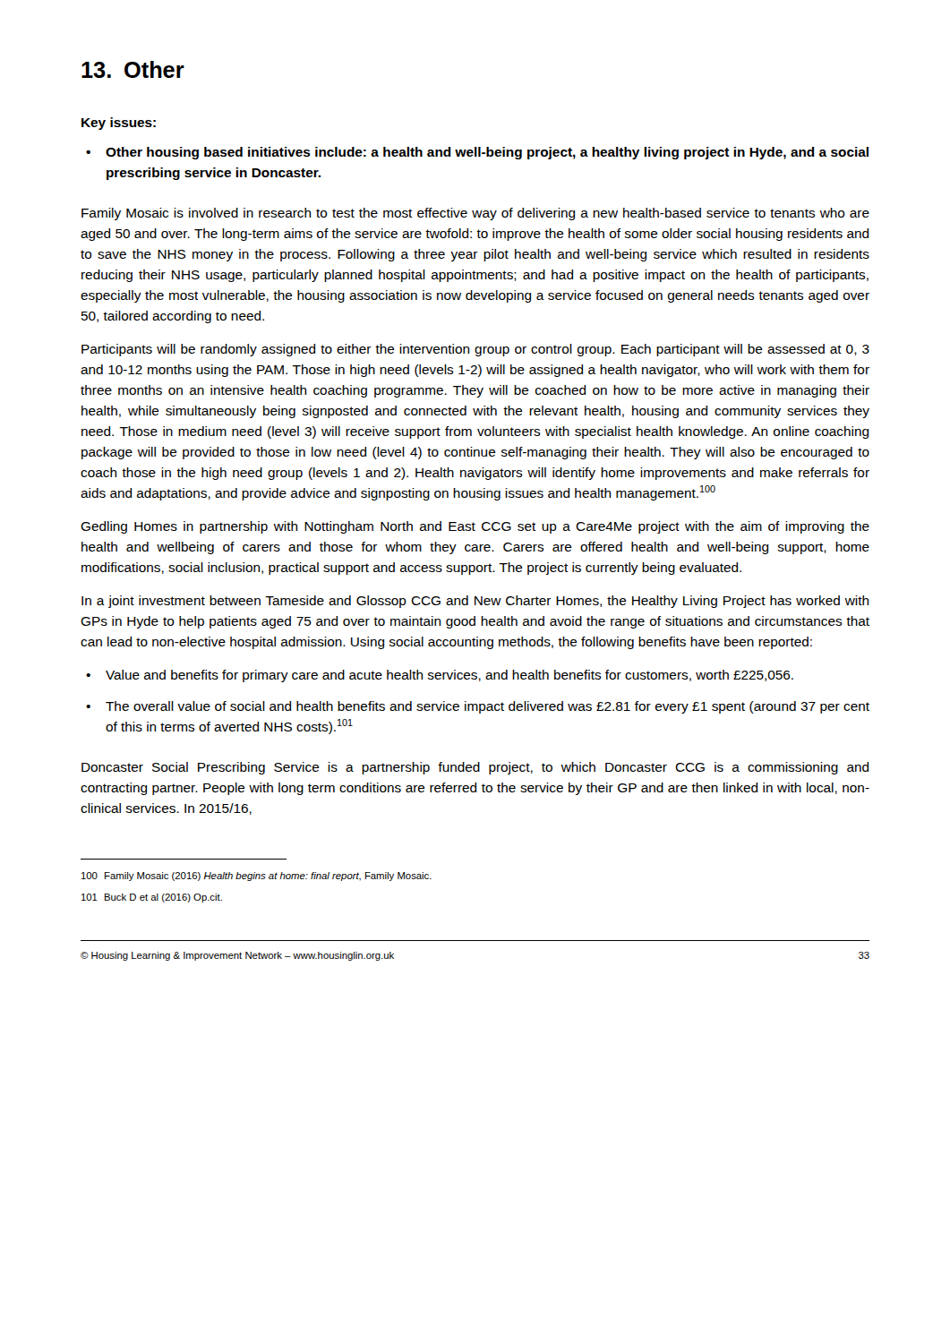13. Other
Key issues:
Other housing based initiatives include: a health and well-being project, a healthy living project in Hyde, and a social prescribing service in Doncaster.
Family Mosaic is involved in research to test the most effective way of delivering a new health-based service to tenants who are aged 50 and over. The long-term aims of the service are twofold: to improve the health of some older social housing residents and to save the NHS money in the process. Following a three year pilot health and well-being service which resulted in residents reducing their NHS usage, particularly planned hospital appointments; and had a positive impact on the health of participants, especially the most vulnerable, the housing association is now developing a service focused on general needs tenants aged over 50, tailored according to need.
Participants will be randomly assigned to either the intervention group or control group. Each participant will be assessed at 0, 3 and 10-12 months using the PAM. Those in high need (levels 1-2) will be assigned a health navigator, who will work with them for three months on an intensive health coaching programme. They will be coached on how to be more active in managing their health, while simultaneously being signposted and connected with the relevant health, housing and community services they need. Those in medium need (level 3) will receive support from volunteers with specialist health knowledge. An online coaching package will be provided to those in low need (level 4) to continue self-managing their health. They will also be encouraged to coach those in the high need group (levels 1 and 2). Health navigators will identify home improvements and make referrals for aids and adaptations, and provide advice and signposting on housing issues and health management.100
Gedling Homes in partnership with Nottingham North and East CCG set up a Care4Me project with the aim of improving the health and wellbeing of carers and those for whom they care. Carers are offered health and well-being support, home modifications, social inclusion, practical support and access support. The project is currently being evaluated.
In a joint investment between Tameside and Glossop CCG and New Charter Homes, the Healthy Living Project has worked with GPs in Hyde to help patients aged 75 and over to maintain good health and avoid the range of situations and circumstances that can lead to non-elective hospital admission. Using social accounting methods, the following benefits have been reported:
Value and benefits for primary care and acute health services, and health benefits for customers, worth £225,056.
The overall value of social and health benefits and service impact delivered was £2.81 for every £1 spent (around 37 per cent of this in terms of averted NHS costs).101
Doncaster Social Prescribing Service is a partnership funded project, to which Doncaster CCG is a commissioning and contracting partner. People with long term conditions are referred to the service by their GP and are then linked in with local, non-clinical services. In 2015/16,
100 Family Mosaic (2016) Health begins at home: final report, Family Mosaic.
101 Buck D et al (2016) Op.cit.
© Housing Learning & Improvement Network – www.housinglin.org.uk 33